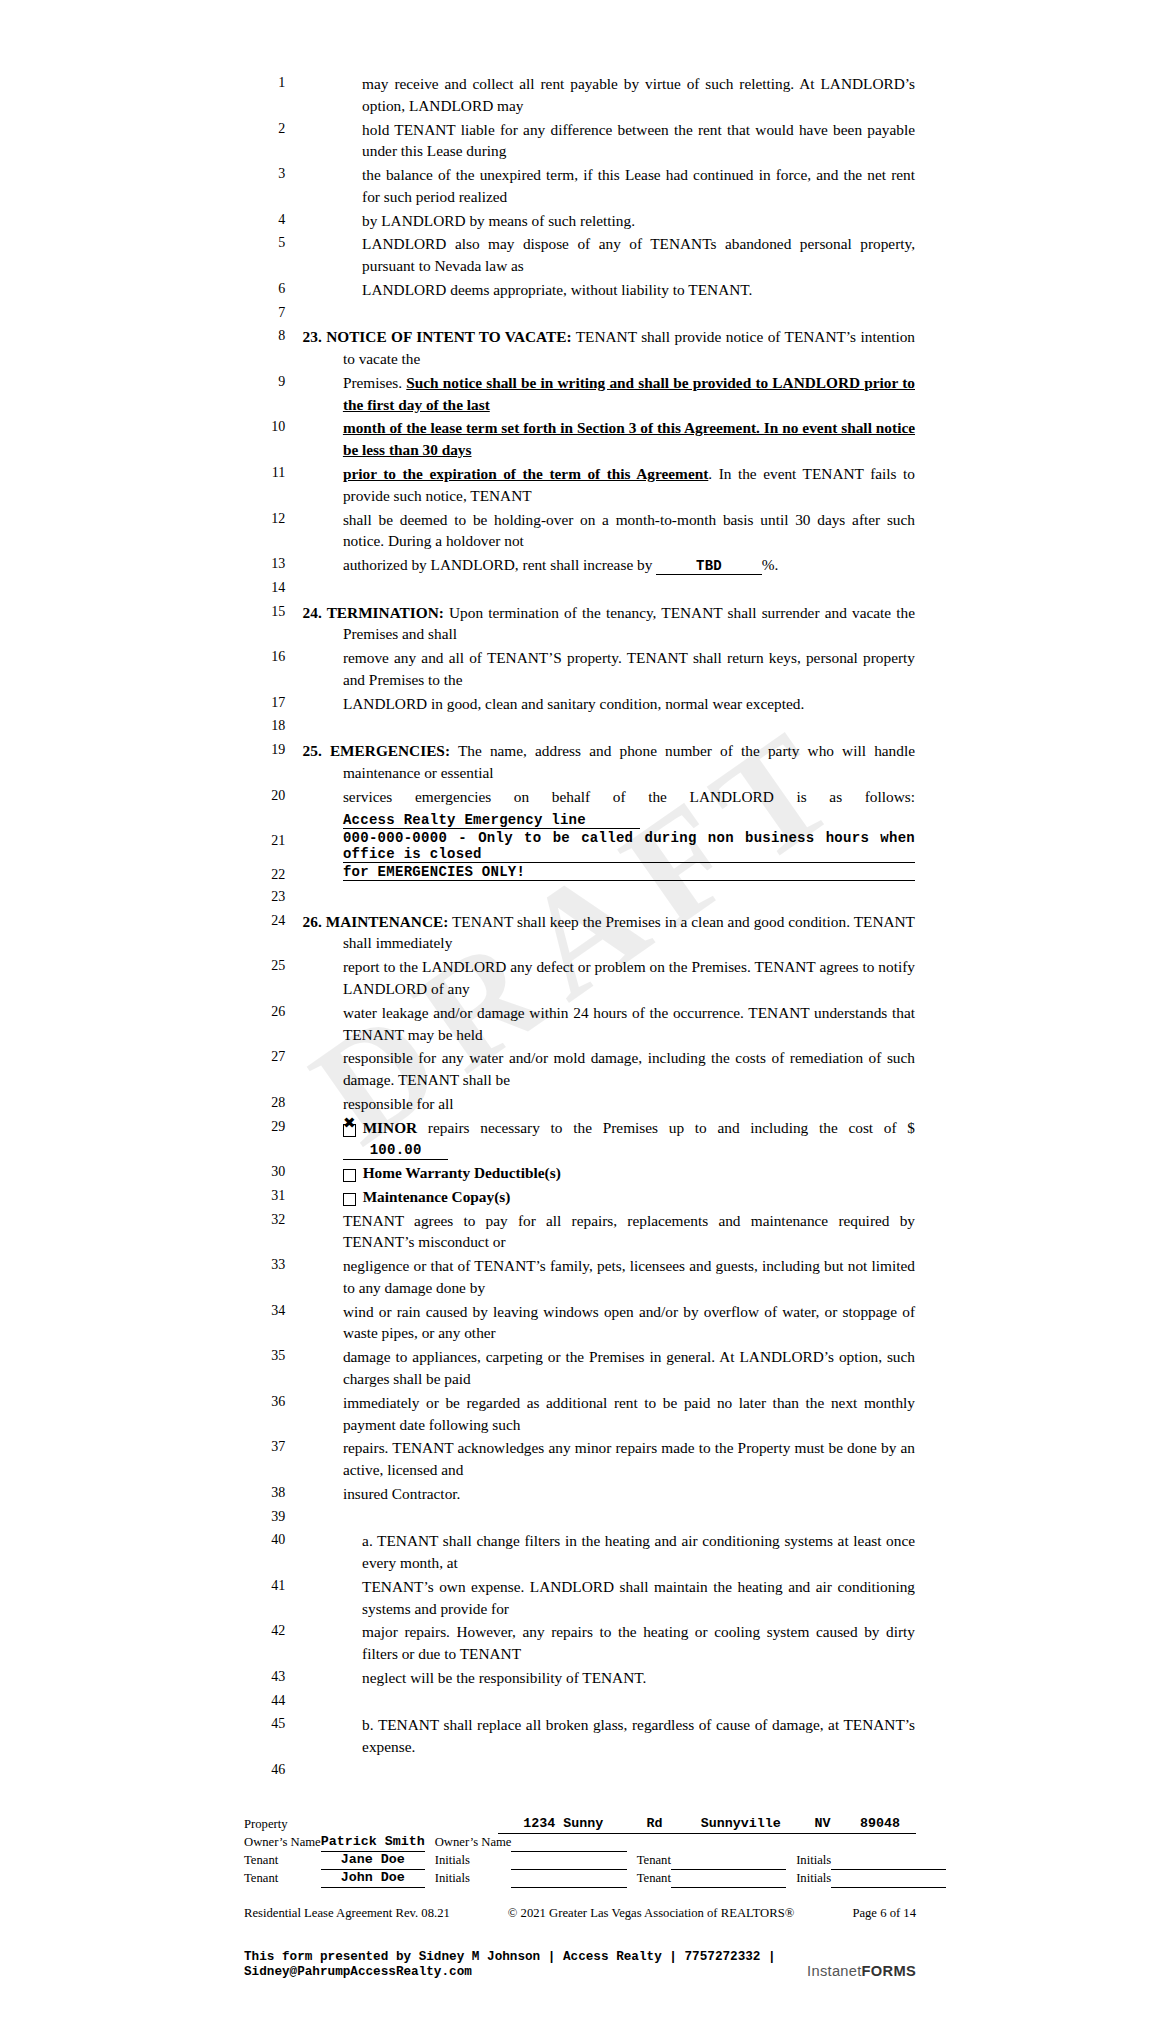DRAFT
| 1 | may receive and collect all rent payable by virtue of such reletting. At LANDLORD’s option, LANDLORD may |
| 2 | hold TENANT liable for any difference between the rent that would have been payable under this Lease during |
| 3 | the balance of the unexpired term, if this Lease had continued in force, and the net rent for such period realized |
| 4 | by LANDLORD by means of such reletting. |
| 5 | LANDLORD also may dispose of any of TENANTs abandoned personal property, pursuant to Nevada law as |
| 6 | LANDLORD deems appropriate, without liability to TENANT. |
| 7 | |
| 8 | 23. NOTICE OF INTENT TO VACATE: TENANT shall provide notice of TENANT’s intention to vacate the |
| 9 | Premises. Such notice shall be in writing and shall be provided to LANDLORD prior to the first day of the last |
| 10 | month of the lease term set forth in Section 3 of this Agreement. In no event shall notice be less than 30 days |
| 11 | prior to the expiration of the term of this Agreement . In the event TENANT fails to provide such notice, TENANT |
| 12 | shall be deemed to be holding-over on a month-to-month basis until 30 days after such notice. During a holdover not |
| 13 | authorized by LANDLORD, rent shall increase by TBD %. |
| 14 | |
| 15 | 24. TERMINATION: Upon termination of the tenancy, TENANT shall surrender and vacate the Premises and shall |
| 16 | remove any and all of TENANT’S property. TENANT shall return keys, personal property and Premises to the |
| 17 | LANDLORD in good, clean and sanitary condition, normal wear excepted. |
| 18 | |
| 19 | 25. EMERGENCIES: The name, address and phone number of the party who will handle maintenance or essential |
| 20 | services emergencies on behalf of the LANDLORD is as follows: Access Realty Emergency line |
| 21 | 000-000-0000 - Only to be called during non business hours when office is closed |
| 22 | for EMERGENCIES ONLY! |
| 23 | |
| 24 | 26. MAINTENANCE: TENANT shall keep the Premises in a clean and good condition. TENANT shall immediately |
| 25 | report to the LANDLORD any defect or problem on the Premises. TENANT agrees to notify LANDLORD of any |
| 26 | water leakage and/or damage within 24 hours of the occurrence. TENANT understands that TENANT may be held |
| 27 | responsible for any water and/or mold damage, including the costs of remediation of such damage. TENANT shall be |
| 28 | responsible for all |
| 29 | MINOR repairs necessary to the Premises up to and including the cost of $ 100.00 |
| 30 | Home Warranty Deductible(s) |
| 31 | Maintenance Copay(s) |
| 32 | TENANT agrees to pay for all repairs, replacements and maintenance required by TENANT’s misconduct or |
| 33 | negligence or that of TENANT’s family, pets, licensees and guests, including but not limited to any damage done by |
| 34 | wind or rain caused by leaving windows open and/or by overflow of water, or stoppage of waste pipes, or any other |
| 35 | damage to appliances, carpeting or the Premises in general. At LANDLORD’s option, such charges shall be paid |
| 36 | immediately or be regarded as additional rent to be paid no later than the next monthly payment date following such |
| 37 | repairs. TENANT acknowledges any minor repairs made to the Property must be done by an active, licensed and |
| 38 | insured Contractor. |
| 39 | |
| 40 | a. TENANT shall change filters in the heating and air conditioning systems at least once every month, at |
| 41 | TENANT’s own expense. LANDLORD shall maintain the heating and air conditioning systems and provide for |
| 42 | major repairs. However, any repairs to the heating or cooling system caused by dirty filters or due to TENANT |
| 43 | neglect will be the responsibility of TENANT. |
| 44 | |
| 45 | b. TENANT shall replace all broken glass, regardless of cause of damage, at TENANT’s expense. |
| 46 | |
| Property | 1234 Sunny | Rd | Sunnyville | NV | 89048 |
| Owner’s Name | Patrick Smith | Owner’s Name | |
| Tenant | Jane Doe | Initials | | Tenant | | Initials | |
| Tenant | John Doe | Initials | | Tenant | | Initials | |
Residential Lease Agreement Rev. 08.21
© 2021 Greater Las Vegas Association of REALTORS®
Page 6 of 14
This form presented by Sidney M Johnson | Access Realty | 7757272332 |
Sidney@PahrumpAccessRealty.com
InstanetFORMS